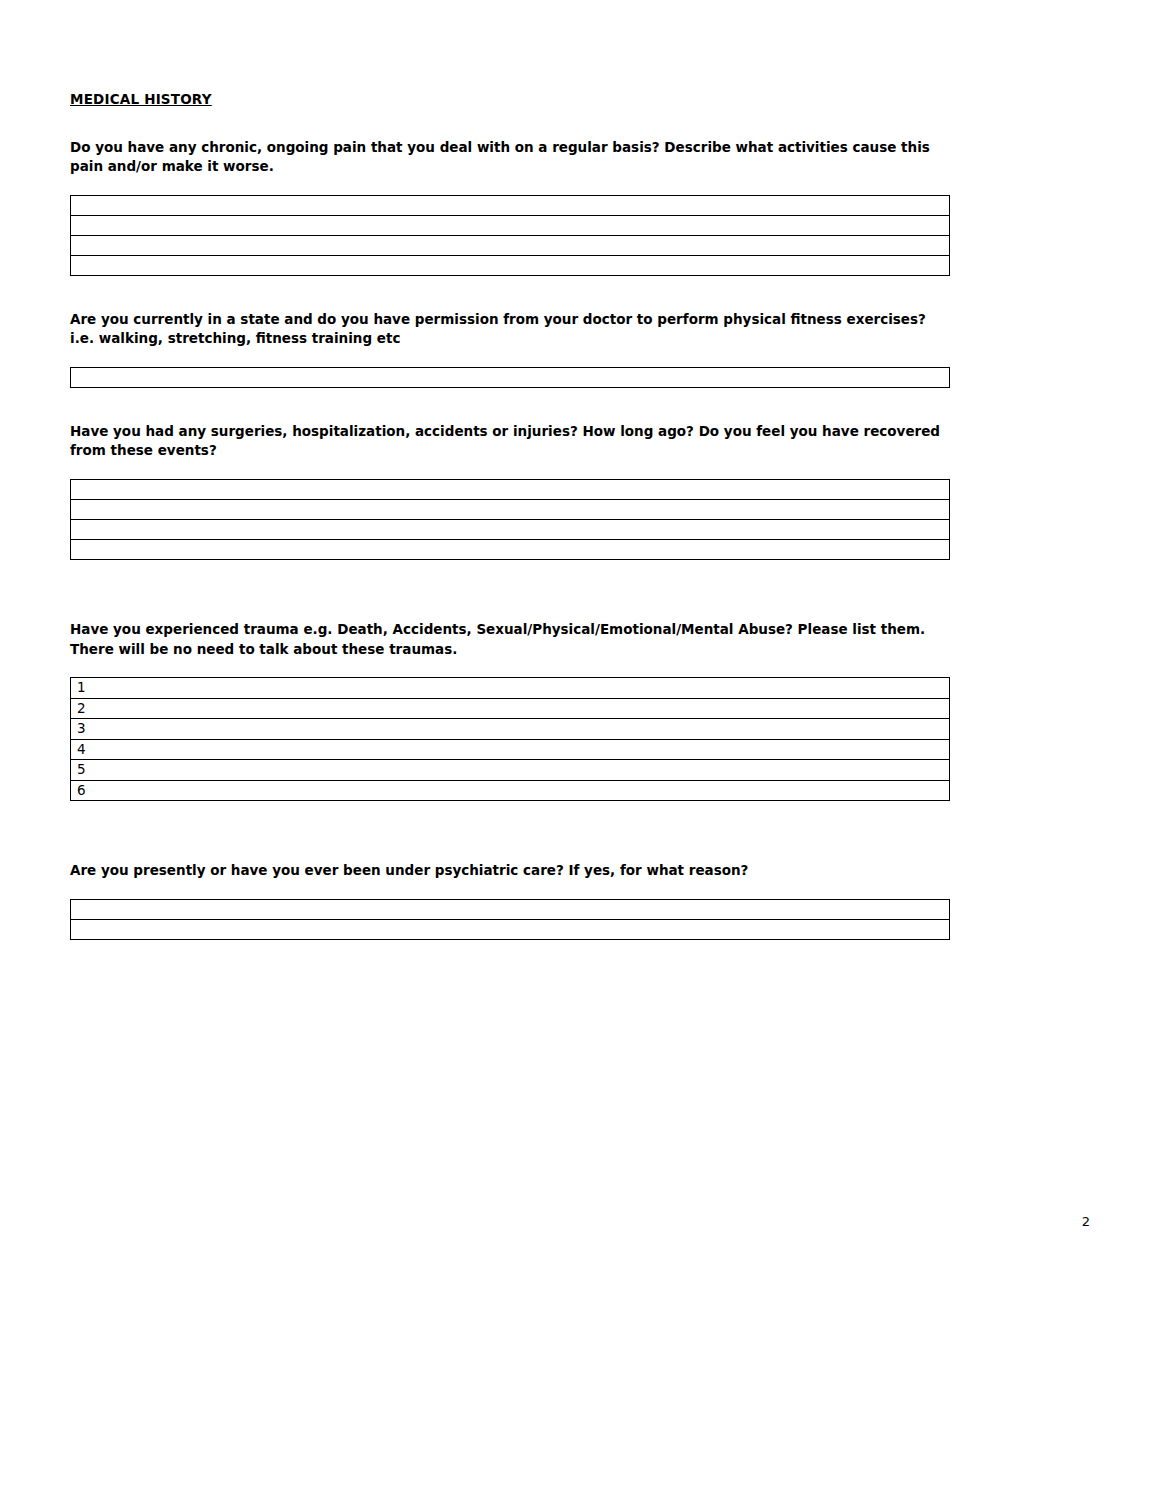MEDICAL HISTORY
Do you have any chronic, ongoing pain that you deal with on a regular basis? Describe what activities cause this pain and/or make it worse.
Are you currently in a state and do you have permission from your doctor to perform physical fitness exercises? i.e. walking, stretching, fitness training etc
Have you had any surgeries, hospitalization, accidents or injuries? How long ago? Do you feel you have recovered from these events?
Have you experienced trauma e.g. Death, Accidents, Sexual/Physical/Emotional/Mental Abuse? Please list them. There will be no need to talk about these traumas.
| 1 | |
| 2 | |
| 3 | |
| 4 | |
| 5 | |
| 6 | |
Are you presently or have you ever been under psychiatric care? If yes, for what reason?
2